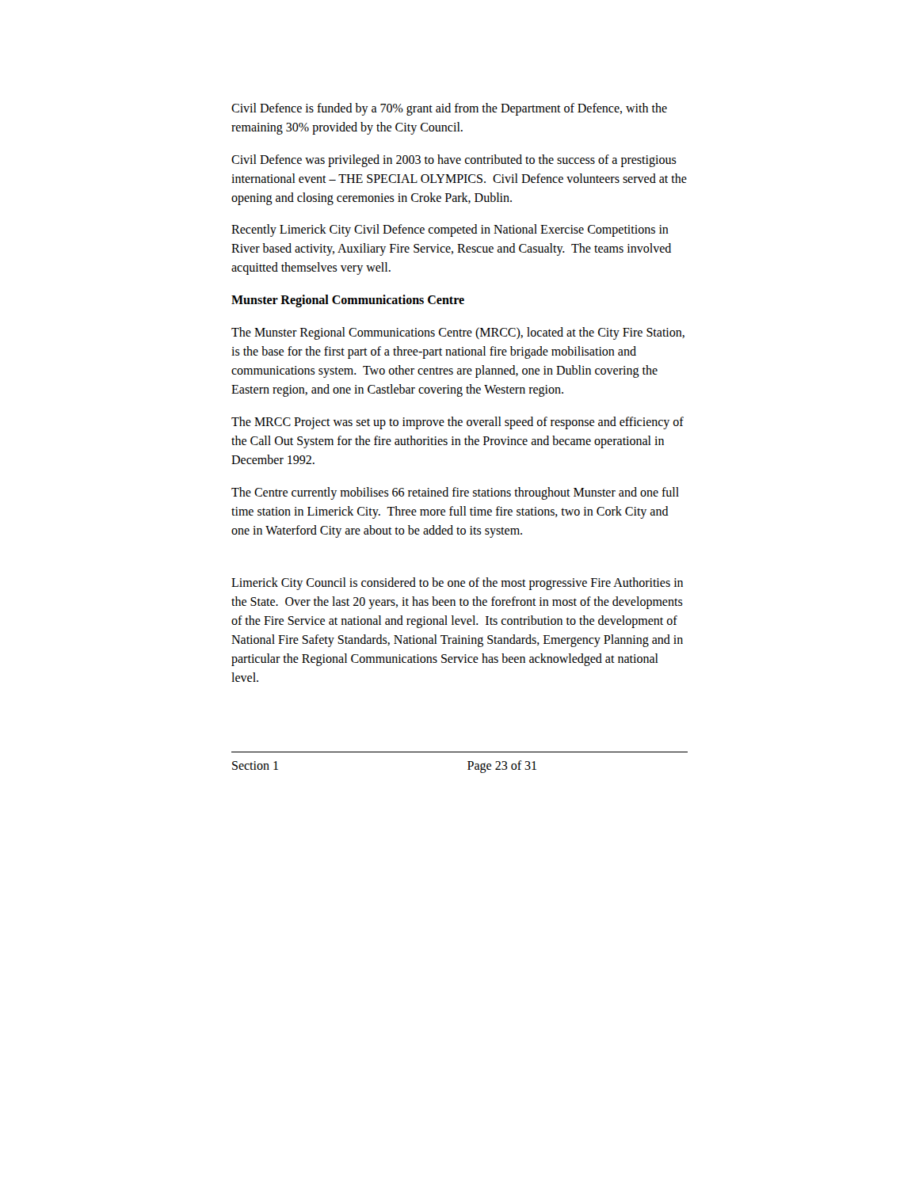Civil Defence is funded by a 70% grant aid from the Department of Defence, with the remaining 30% provided by the City Council.
Civil Defence was privileged in 2003 to have contributed to the success of a prestigious international event – THE SPECIAL OLYMPICS. Civil Defence volunteers served at the opening and closing ceremonies in Croke Park, Dublin.
Recently Limerick City Civil Defence competed in National Exercise Competitions in River based activity, Auxiliary Fire Service, Rescue and Casualty. The teams involved acquitted themselves very well.
Munster Regional Communications Centre
The Munster Regional Communications Centre (MRCC), located at the City Fire Station, is the base for the first part of a three-part national fire brigade mobilisation and communications system. Two other centres are planned, one in Dublin covering the Eastern region, and one in Castlebar covering the Western region.
The MRCC Project was set up to improve the overall speed of response and efficiency of the Call Out System for the fire authorities in the Province and became operational in December 1992.
The Centre currently mobilises 66 retained fire stations throughout Munster and one full time station in Limerick City. Three more full time fire stations, two in Cork City and one in Waterford City are about to be added to its system.
Limerick City Council is considered to be one of the most progressive Fire Authorities in the State. Over the last 20 years, it has been to the forefront in most of the developments of the Fire Service at national and regional level. Its contribution to the development of National Fire Safety Standards, National Training Standards, Emergency Planning and in particular the Regional Communications Service has been acknowledged at national level.
Section 1 Page 23 of 31